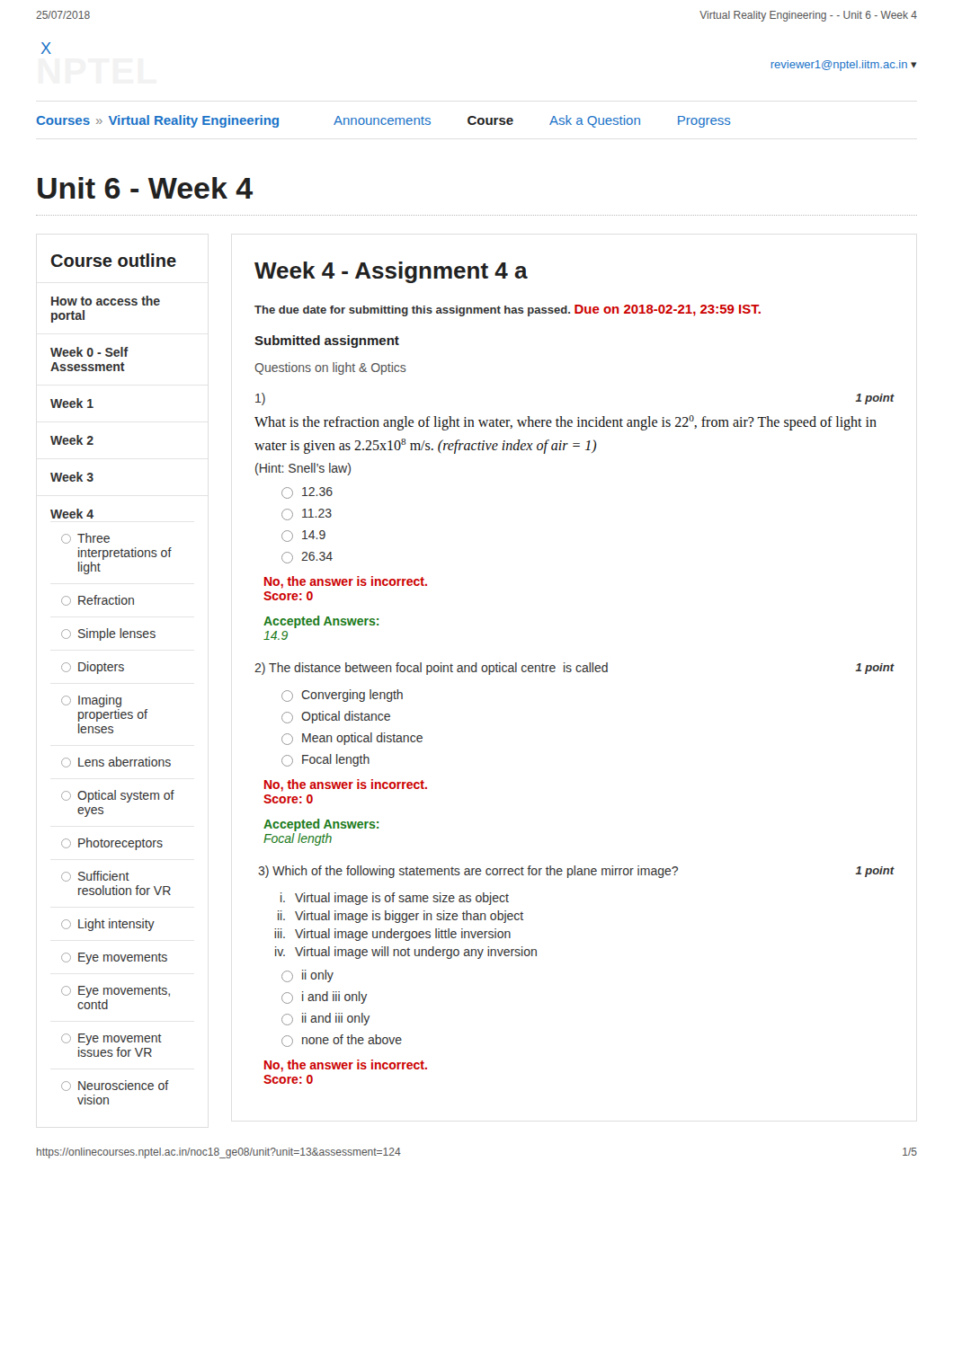25/07/2018 Virtual Reality Engineering - - Unit 6 - Week 4
X
NPTEL
reviewer1@nptel.iitm.ac.in ▾
Courses»Virtual Reality Engineering
Announcements
Course
Ask a Question
Progress
Unit 6 - Week 4
Course outline
How to access the portal
Week 0 - Self Assessment
Week 1
Week 2
Week 3
Week 4
Three interpretations of light
Refraction
Simple lenses
Diopters
Imaging properties of lenses
Lens aberrations
Optical system of eyes
Photoreceptors
Sufficient resolution for VR
Light intensity
Eye movements
Eye movements, contd
Eye movement issues for VR
Neuroscience of vision
Week 4 - Assignment 4 a
The due date for submitting this assignment has passed. Due on 2018-02-21, 23:59 IST.
Submitted assignment
Questions on light & Optics
1 point 1)
What is the refraction angle of light in water, where the incident angle is 220, from air? The speed of light in water is given as 2.25x108 m/s. (refractive index of air = 1)
(Hint: Snell’s law)
12.36
11.23
14.9
26.34
No, the answer is incorrect. Score: 0
Accepted Answers: 14.9
1 point
2) The distance between focal point and optical centre is called
Converging length
Optical distance
Mean optical distance
Focal length
No, the answer is incorrect. Score: 0
Accepted Answers: Focal length
1 point
3) Which of the following statements are correct for the plane mirror image?
Virtual image is of same size as object
Virtual image is bigger in size than object
Virtual image undergoes little inversion
Virtual image will not undergo any inversion
ii only
i and iii only
ii and iii only
none of the above
No, the answer is incorrect. Score: 0
https://onlinecourses.nptel.ac.in/noc18_ge08/unit?unit=13&assessment=124 1/5